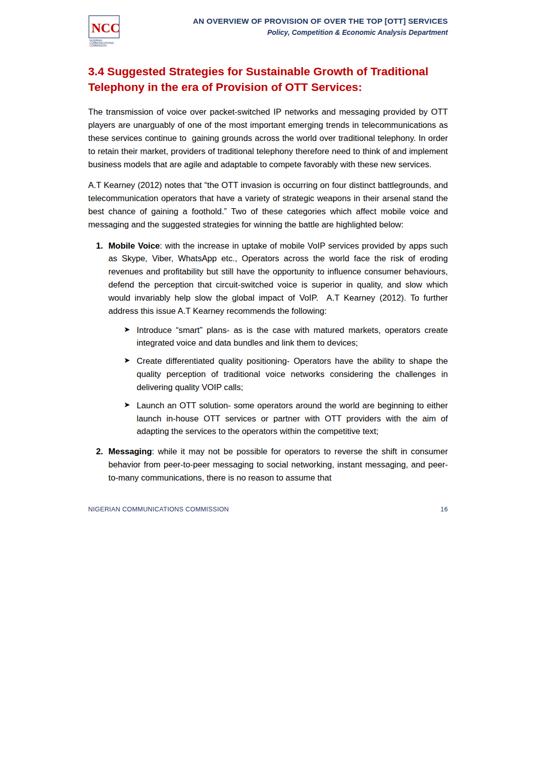NCC NIGERIAN COMMUNICATIONS COMMISSION
AN OVERVIEW OF PROVISION OF OVER THE TOP [OTT] SERVICES
Policy, Competition & Economic Analysis Department
3.4 Suggested Strategies for Sustainable Growth of Traditional Telephony in the era of Provision of OTT Services:
The transmission of voice over packet-switched IP networks and messaging provided by OTT players are unarguably of one of the most important emerging trends in telecommunications as these services continue to gaining grounds across the world over traditional telephony. In order to retain their market, providers of traditional telephony therefore need to think of and implement business models that are agile and adaptable to compete favorably with these new services.
A.T Kearney (2012) notes that “the OTT invasion is occurring on four distinct battlegrounds, and telecommunication operators that have a variety of strategic weapons in their arsenal stand the best chance of gaining a foothold.” Two of these categories which affect mobile voice and messaging and the suggested strategies for winning the battle are highlighted below:
Mobile Voice: with the increase in uptake of mobile VoIP services provided by apps such as Skype, Viber, WhatsApp etc., Operators across the world face the risk of eroding revenues and profitability but still have the opportunity to influence consumer behaviours, defend the perception that circuit-switched voice is superior in quality, and slow which would invariably help slow the global impact of VoIP. A.T Kearney (2012). To further address this issue A.T Kearney recommends the following:
Introduce “smart” plans- as is the case with matured markets, operators create integrated voice and data bundles and link them to devices;
Create differentiated quality positioning- Operators have the ability to shape the quality perception of traditional voice networks considering the challenges in delivering quality VOIP calls;
Launch an OTT solution- some operators around the world are beginning to either launch in-house OTT services or partner with OTT providers with the aim of adapting the services to the operators within the competitive text;
Messaging: while it may not be possible for operators to reverse the shift in consumer behavior from peer-to-peer messaging to social networking, instant messaging, and peer-to-many communications, there is no reason to assume that
NIGERIAN COMMUNICATIONS COMMISSION 16